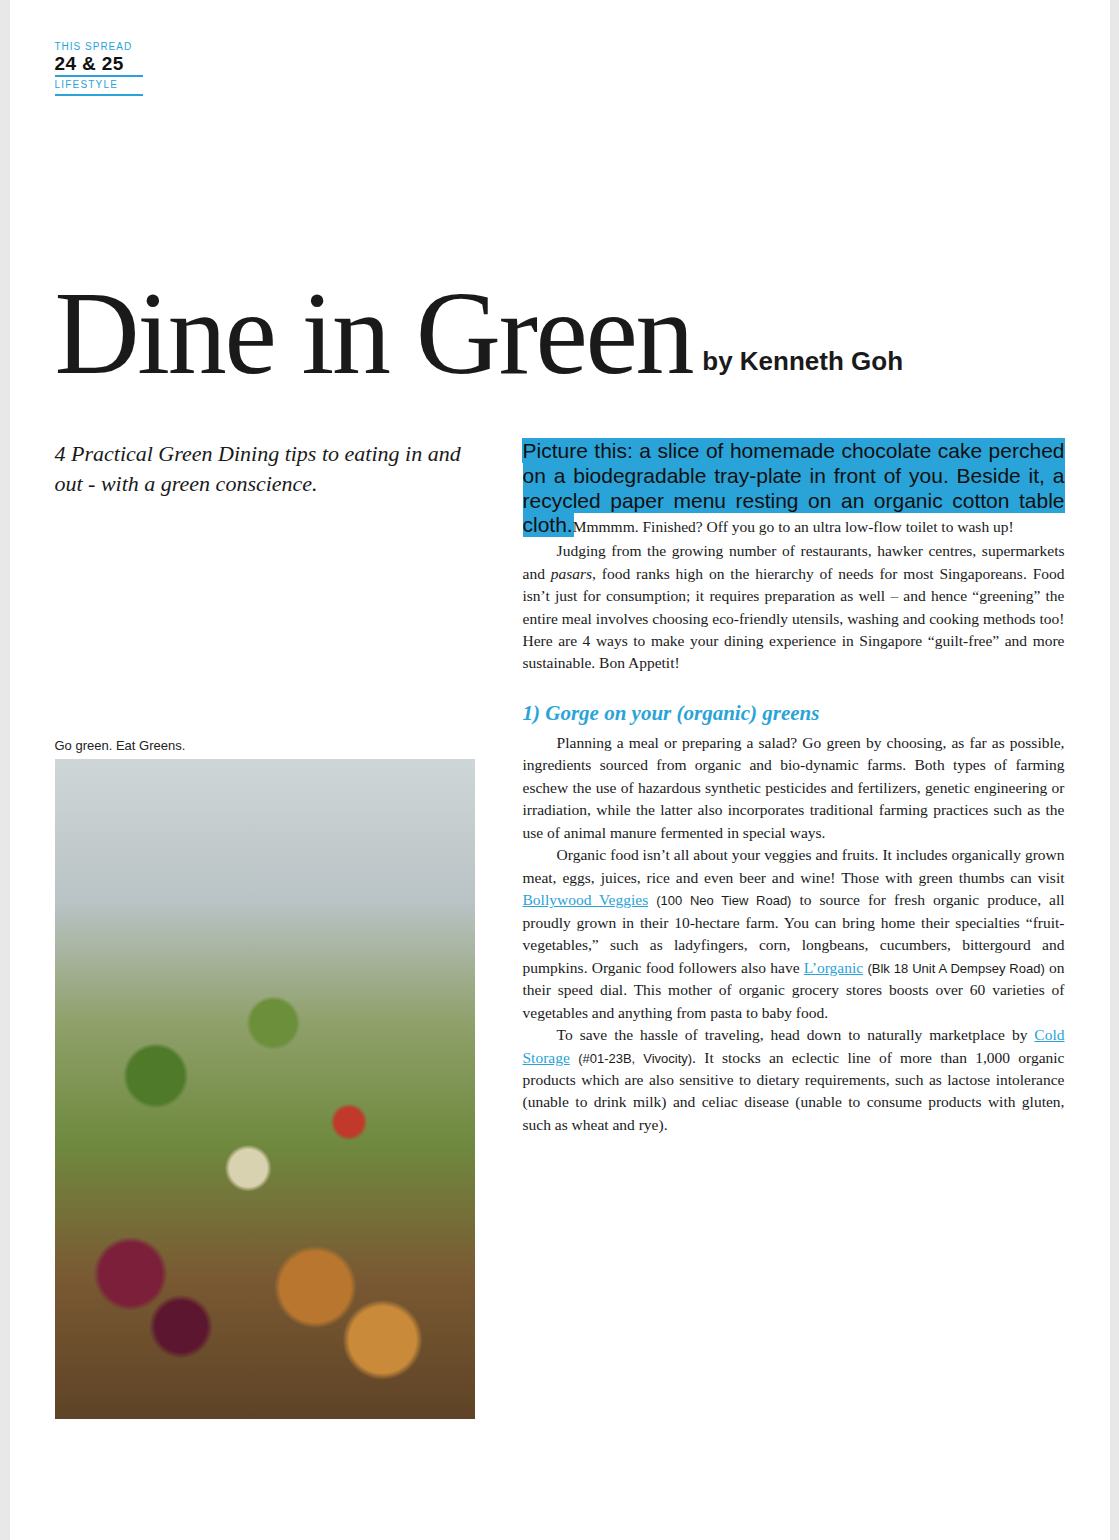THIS SPREAD
24 & 25
LIFESTYLE
Dine in Green
by Kenneth Goh
4 Practical Green Dining tips to eating in and out - with a green conscience.
Go green. Eat Greens.
Picture this: a slice of homemade chocolate cake perched on a biodegradable tray-plate in front of you. Beside it, a recycled paper menu resting on an organic cotton table cloth. Mmmmm. Finished? Off you go to an ultra low-flow toilet to wash up!
Judging from the growing number of restaurants, hawker centres, supermarkets and pasars, food ranks high on the hierarchy of needs for most Singaporeans. Food isn’t just for consumption; it requires preparation as well – and hence “greening” the entire meal involves choosing eco-friendly utensils, washing and cooking methods too! Here are 4 ways to make your dining experience in Singapore “guilt-free” and more sustainable. Bon Appetit!
1) Gorge on your (organic) greens
Planning a meal or preparing a salad? Go green by choosing, as far as possible, ingredients sourced from organic and bio-dynamic farms. Both types of farming eschew the use of hazardous synthetic pesticides and fertilizers, genetic engineering or irradiation, while the latter also incorporates traditional farming practices such as the use of animal manure fermented in special ways.
Organic food isn’t all about your veggies and fruits. It includes organically grown meat, eggs, juices, rice and even beer and wine! Those with green thumbs can visit Bollywood Veggies (100 Neo Tiew Road) to source for fresh organic produce, all proudly grown in their 10-hectare farm. You can bring home their specialties “fruit-vegetables,” such as ladyfingers, corn, longbeans, cucumbers, bittergourd and pumpkins. Organic food followers also have L’organic (Blk 18 Unit A Dempsey Road) on their speed dial. This mother of organic grocery stores boosts over 60 varieties of vegetables and anything from pasta to baby food.
To save the hassle of traveling, head down to naturally marketplace by Cold Storage (#01-23B, Vivocity). It stocks an eclectic line of more than 1,000 organic products which are also sensitive to dietary requirements, such as lactose intolerance (unable to drink milk) and celiac disease (unable to consume products with gluten, such as wheat and rye).